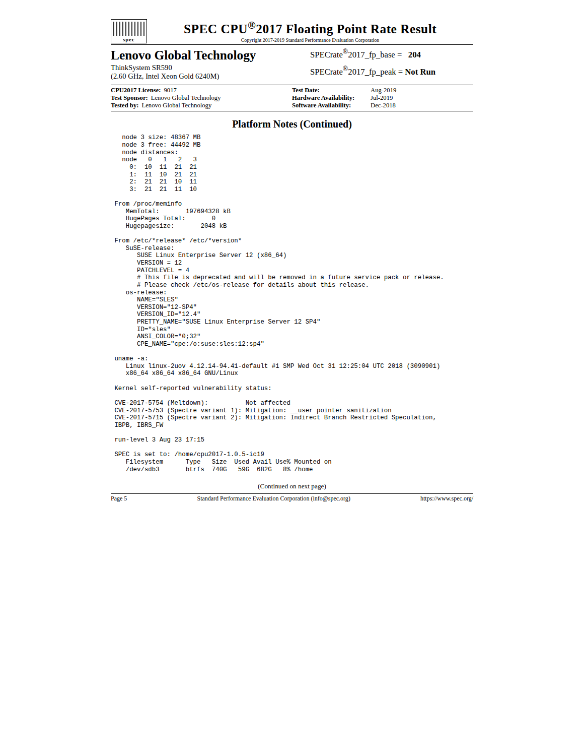spec
SPEC CPU®2017 Floating Point Rate Result
Copyright 2017-2019 Standard Performance Evaluation Corporation
Lenovo Global Technology
ThinkSystem SR590
(2.60 GHz, Intel Xeon Gold 6240M)
SPECrate®2017_fp_base = 204
SPECrate®2017_fp_peak = Not Run
CPU2017 License: 9017
Test Sponsor: Lenovo Global Technology
Tested by: Lenovo Global Technology
Test Date: Aug-2019
Hardware Availability: Jul-2019
Software Availability: Dec-2018
Platform Notes (Continued)
   node 3 size: 48367 MB
   node 3 free: 44492 MB
   node distances:
   node   0   1   2   3
     0:  10  11  21  21
     1:  11  10  21  21
     2:  21  21  10  11
     3:  21  21  11  10

 From /proc/meminfo
    MemTotal:       197694328 kB
    HugePages_Total:       0
    Hugepagesize:       2048 kB

 From /etc/*release* /etc/*version*
    SuSE-release:
       SUSE Linux Enterprise Server 12 (x86_64)
       VERSION = 12
       PATCHLEVEL = 4
       # This file is deprecated and will be removed in a future service pack or release.
       # Please check /etc/os-release for details about this release.
    os-release:
       NAME="SLES"
       VERSION="12-SP4"
       VERSION_ID="12.4"
       PRETTY_NAME="SUSE Linux Enterprise Server 12 SP4"
       ID="sles"
       ANSI_COLOR="0;32"
       CPE_NAME="cpe:/o:suse:sles:12:sp4"

 uname -a:
    Linux linux-2uov 4.12.14-94.41-default #1 SMP Wed Oct 31 12:25:04 UTC 2018 (3090901)
    x86_64 x86_64 x86_64 GNU/Linux

 Kernel self-reported vulnerability status:

 CVE-2017-5754 (Meltdown):          Not affected
 CVE-2017-5753 (Spectre variant 1): Mitigation: __user pointer sanitization
 CVE-2017-5715 (Spectre variant 2): Mitigation: Indirect Branch Restricted Speculation,
 IBPB, IBRS_FW

 run-level 3 Aug 23 17:15

 SPEC is set to: /home/cpu2017-1.0.5-ic19
    Filesystem      Type   Size  Used Avail Use% Mounted on
    /dev/sdb3       btrfs  740G   59G  682G   8% /home
(Continued on next page)
Page 5
Standard Performance Evaluation Corporation (info@spec.org)
https://www.spec.org/